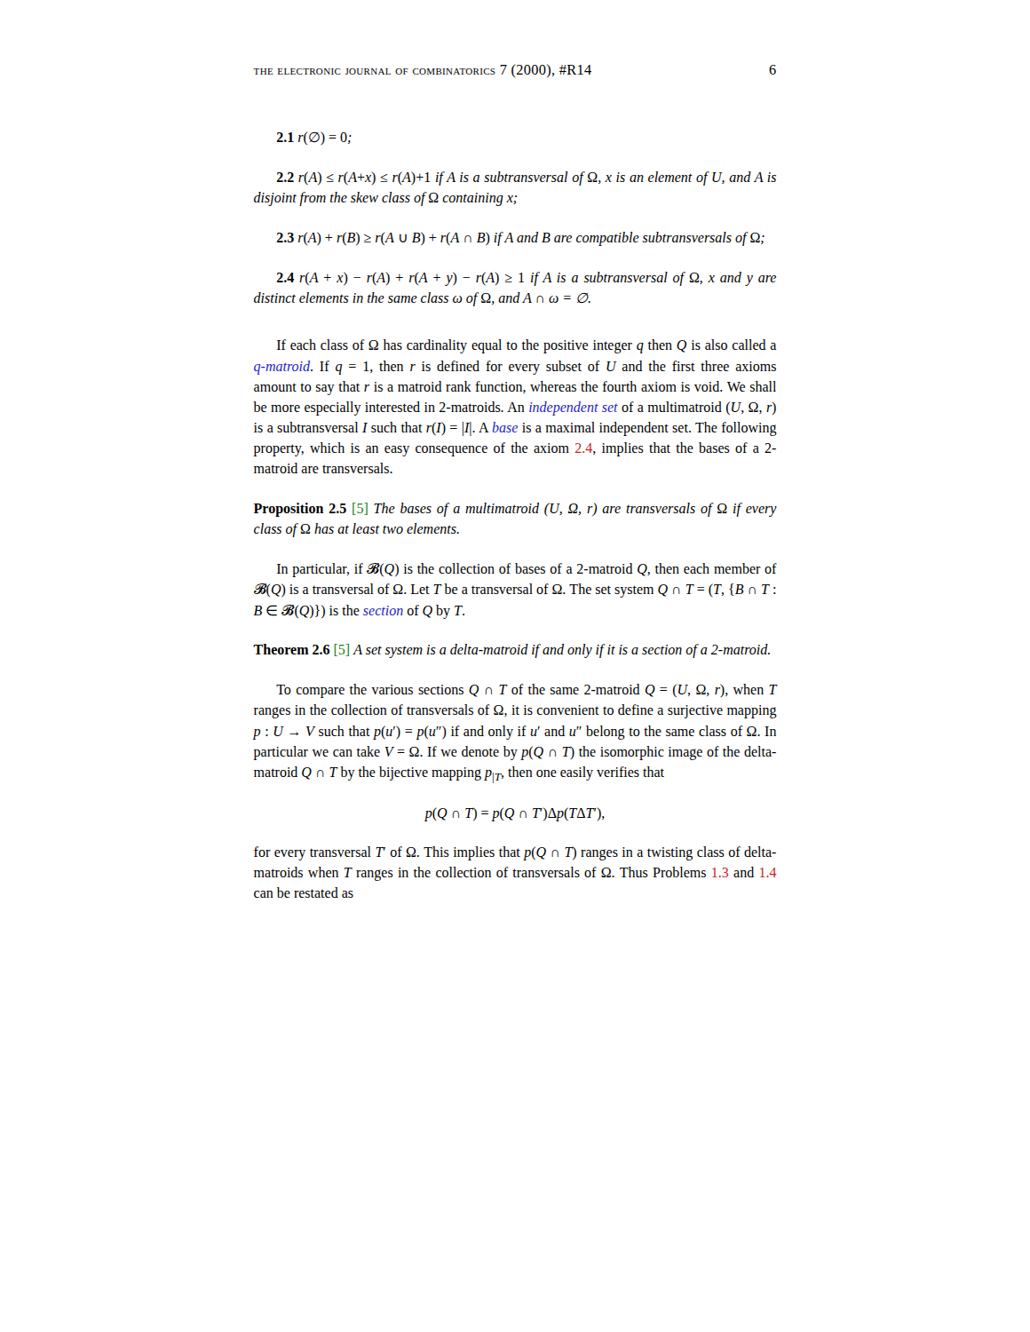the electronic journal of combinatorics 7 (2000), #R14 6
2.1 r(∅) = 0;
2.2 r(A) ≤ r(A+x) ≤ r(A)+1 if A is a subtransversal of Ω, x is an element of U, and A is disjoint from the skew class of Ω containing x;
2.3 r(A) + r(B) ≥ r(A ∪ B) + r(A ∩ B) if A and B are compatible subtransversals of Ω;
2.4 r(A + x) − r(A) + r(A + y) − r(A) ≥ 1 if A is a subtransversal of Ω, x and y are distinct elements in the same class ω of Ω, and A ∩ ω = ∅.
If each class of Ω has cardinality equal to the positive integer q then Q is also called a q-matroid. If q = 1, then r is defined for every subset of U and the first three axioms amount to say that r is a matroid rank function, whereas the fourth axiom is void. We shall be more especially interested in 2-matroids. An independent set of a multimatroid (U, Ω, r) is a subtransversal I such that r(I) = |I|. A base is a maximal independent set. The following property, which is an easy consequence of the axiom 2.4, implies that the bases of a 2-matroid are transversals.
Proposition 2.5 [5] The bases of a multimatroid (U, Ω, r) are transversals of Ω if every class of Ω has at least two elements.
In particular, if 𝓑(Q) is the collection of bases of a 2-matroid Q, then each member of 𝓑(Q) is a transversal of Ω. Let T be a transversal of Ω. The set system Q ∩ T = (T, {B ∩ T : B ∈ 𝓑(Q)}) is the section of Q by T.
Theorem 2.6 [5] A set system is a delta-matroid if and only if it is a section of a 2-matroid.
To compare the various sections Q ∩ T of the same 2-matroid Q = (U, Ω, r), when T ranges in the collection of transversals of Ω, it is convenient to define a surjective mapping p : U → V such that p(u′) = p(u″) if and only if u′ and u″ belong to the same class of Ω. In particular we can take V = Ω. If we denote by p(Q ∩ T) the isomorphic image of the delta-matroid Q ∩ T by the bijective mapping p|T, then one easily verifies that
p(Q ∩ T) = p(Q ∩ T′)Δp(TΔT′),
for every transversal T′ of Ω. This implies that p(Q ∩ T) ranges in a twisting class of delta-matroids when T ranges in the collection of transversals of Ω. Thus Problems 1.3 and 1.4 can be restated as